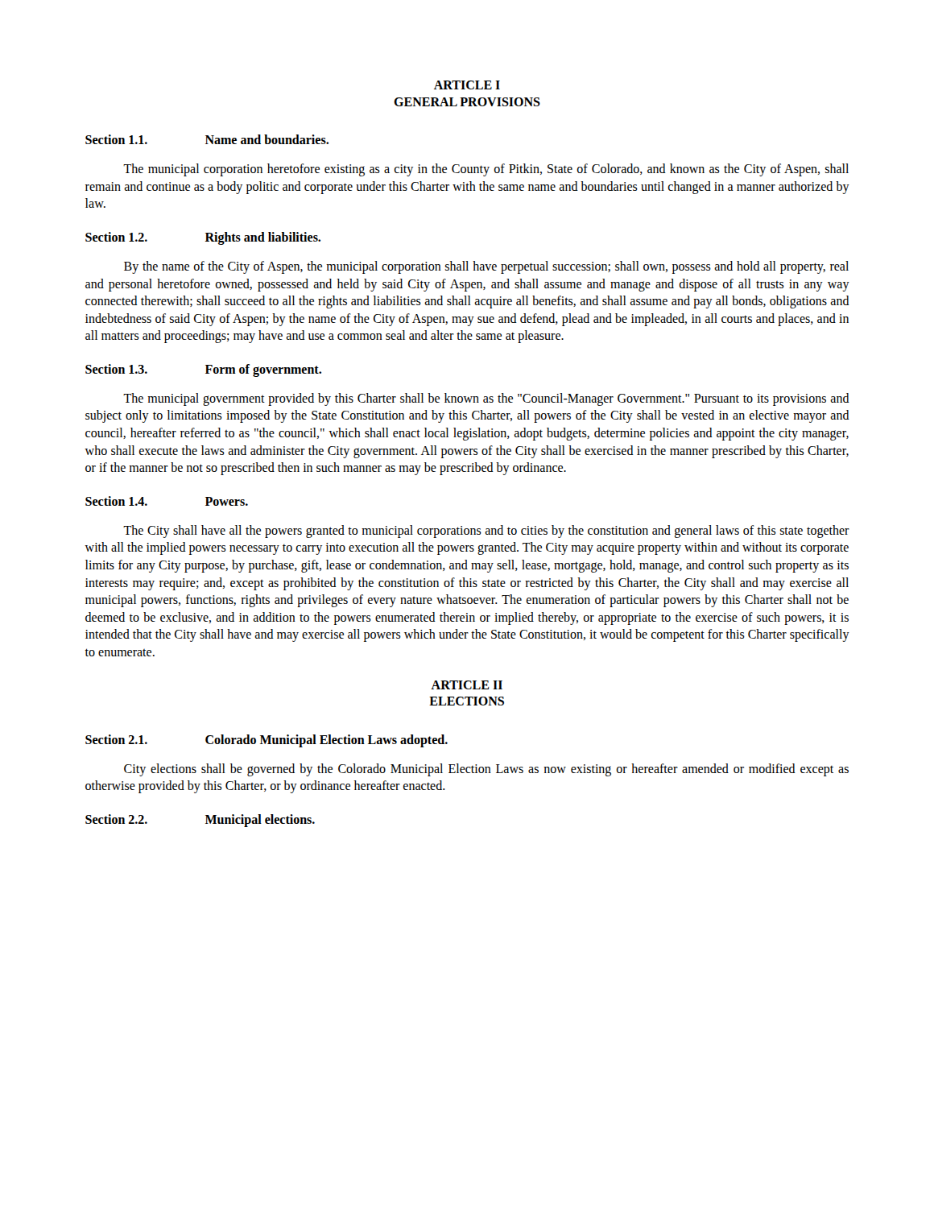ARTICLE I
GENERAL PROVISIONS
Section 1.1. Name and boundaries.
The municipal corporation heretofore existing as a city in the County of Pitkin, State of Colorado, and known as the City of Aspen, shall remain and continue as a body politic and corporate under this Charter with the same name and boundaries until changed in a manner authorized by law.
Section 1.2. Rights and liabilities.
By the name of the City of Aspen, the municipal corporation shall have perpetual succession; shall own, possess and hold all property, real and personal heretofore owned, possessed and held by said City of Aspen, and shall assume and manage and dispose of all trusts in any way connected therewith; shall succeed to all the rights and liabilities and shall acquire all benefits, and shall assume and pay all bonds, obligations and indebtedness of said City of Aspen; by the name of the City of Aspen, may sue and defend, plead and be impleaded, in all courts and places, and in all matters and proceedings; may have and use a common seal and alter the same at pleasure.
Section 1.3. Form of government.
The municipal government provided by this Charter shall be known as the "Council-Manager Govern­ment." Pursuant to its provisions and subject only to limitations imposed by the State Constitution and by this Charter, all powers of the City shall be vested in an elective mayor and council, hereafter referred to as "the council," which shall enact local legislation, adopt budgets, determine policies and appoint the city manager, who shall execute the laws and administer the City government. All powers of the City shall be exercised in the manner prescribed by this Charter, or if the manner be not so prescribed then in such manner as may be prescribed by ordinance.
Section 1.4. Powers.
The City shall have all the powers granted to municipal corporations and to cities by the constitution and general laws of this state together with all the implied powers necessary to carry into execution all the powers granted. The City may acquire property within and without its corporate limits for any City purpose, by purchase, gift, lease or condemnation, and may sell, lease, mortgage, hold, manage, and control such property as its interests may require; and, except as prohibited by the constitution of this state or restricted by this Charter, the City shall and may exercise all municipal powers, functions, rights and privileges of every nature whatsoever. The enumeration of particular powers by this Charter shall not be deemed to be exclusive, and in addition to the powers enumerated therein or implied thereby, or appropriate to the exercise of such powers, it is intended that the City shall have and may exercise all powers which under the State Constitution, it would be competent for this Charter specifically to enumerate.
ARTICLE II
ELECTIONS
Section 2.1. Colorado Municipal Election Laws adopted.
City elections shall be governed by the Colorado Municipal Election Laws as now existing or hereafter amended or modified except as otherwise provided by this Charter, or by ordinance hereafter enacted.
Section 2.2. Municipal elections.